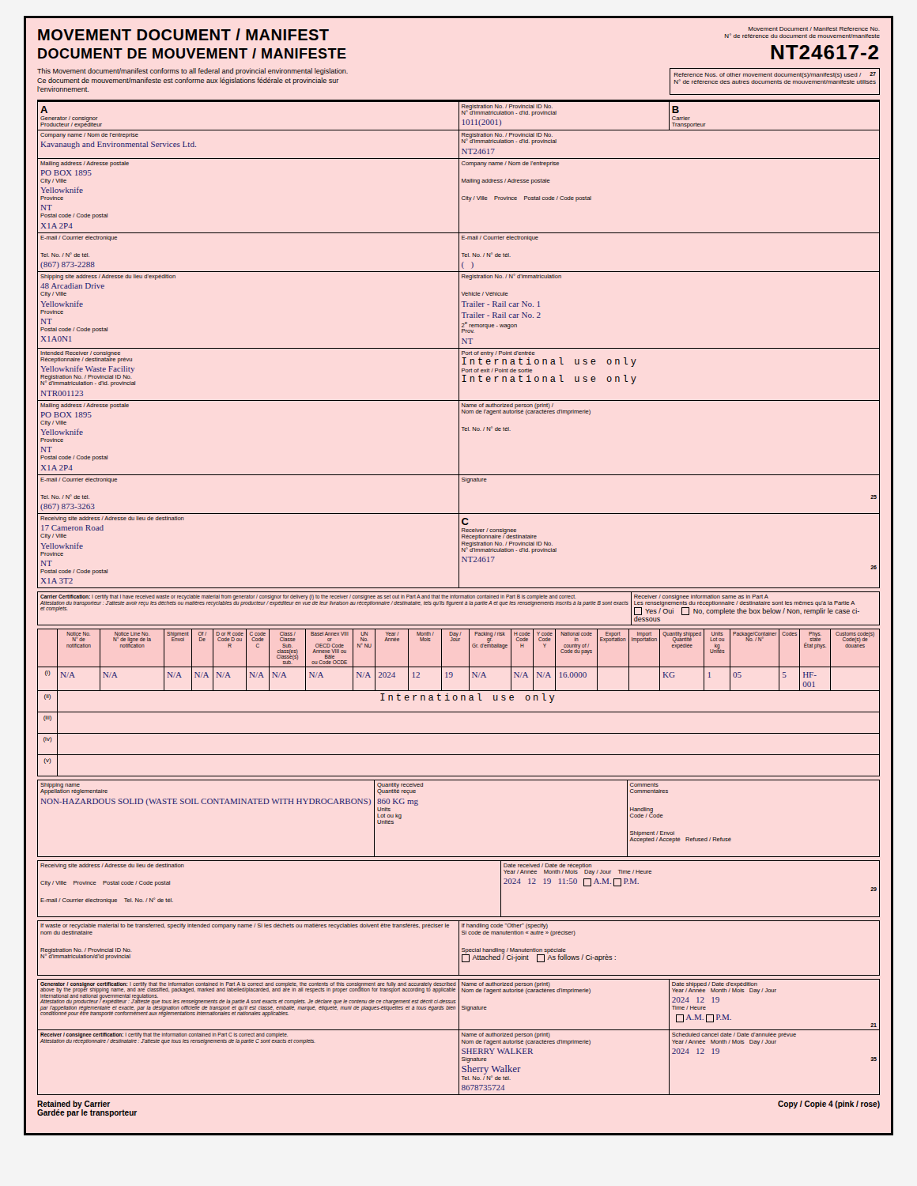MOVEMENT DOCUMENT / MANIFEST
DOCUMENT DE MOUVEMENT / MANIFESTE
This Movement document/manifest conforms to all federal and provincial environmental legislation.
Ce document de mouvement/manifeste est conforme aux législations fédérale et provinciale sur l'environnement.
Movement Document / Manifest Reference No.
N° de référence du document de mouvement/manifeste
NT24617-2
27 Reference Nos. of other movement document(s)/manifest(s) used /
N° de référence des autres documents de mouvement/manifeste utilisés
| A Generator / consignor Producteur / expéditeur | Registration No. / Provincial ID No. N° d'immatriculation - d'id. provincial 1011(2001) | B Carrier Transporteur |
| Company name / Nom de l'entreprise Kavanaugh and Environmental Services Ltd. | Registration No. / Provincial ID No. N° d'immatriculation - d'id. provincial NT24617 |
| Mailing address / Adresse postale PO BOX 1895 City / Ville Yellowknife Province NT Postal code / Code postal X1A 2P4 | Company name / Nom de l'entreprise Mailing address / Adresse postale City / Ville Province Postal code / Code postal |
| E-mail / Courrier électronique Tel. No. / N° de tél. (867) 873-2288 | E-mail / Courrier électronique Tel. No. / N° de tél. ( ) |
| Shipping site address / Adresse du lieu d'expédition 48 Arcadian Drive City / Ville Yellowknife Province NT Postal code / Code postal X1A0N1 | Registration No. / N° d'immatriculation Vehicle / Véhicule Trailer - Rail car No. 1 Trailer - Rail car No. 2 2 e remorque - wagon Prov. NT |
| Intended Receiver / consignee Réceptionnaire / destinataire prévu Yellowknife Waste Facility Registration No. / Provincial ID No. N° d'immatriculation - d'id. provincial NTR001123 | Port of entry / Point d'entrée International use only Port of exit / Point de sortie International use only |
| Mailing address / Adresse postale PO BOX 1895 City / Ville Yellowknife Province NT Postal code / Code postal X1A 2P4 | Name of authorized person (print) / Nom de l'agent autorisé (caractères d'imprimerie) Tel. No. / N° de tél. |
| E-mail / Courrier électronique Tel. No. / N° de tél. (867) 873-3263 | Signature 25 |
| Receiving site address / Adresse du lieu de destination 17 Cameron Road City / Ville Yellowknife Province NT Postal code / Code postal X1A 3T2 | C Receiver / consignee Réceptionnaire / destinataire Registration No. / Provincial ID No. N° d'immatriculation - d'id. provincial NT24617 26 |
| Carrier Certification: I certify that I have received waste or recyclable material from generator / consignor for delivery (i) to the receiver / consignee as set out in Part A and that the information contained in Part B is complete and correct. Attestation du transporteur : J'atteste avoir reçu les déchets ou matières recyclables du producteur / expéditeur en vue de leur livraison au réceptionnaire / destinataire, tels qu'ils figurent à la partie A et que les renseignements inscrits à la partie B sont exacts et complets. | Receiver / consignee information same as in Part A Les renseignements du réceptionnaire / destinataire sont les mêmes qu'à la Partie A Yes / Oui No, complete the box below / Non, remplir le case ci-dessous |
| | Notice No. N° de notification | Notice Line No. N° de ligne de la notification | Shipment Envoi | Of / De | D or R code Code D ou R | C code Code C | Class / Classe Sub. class(es) Classe(s) sub. | Basel Annex VIII or OECD Code Annexe VIII ou Bâle ou Code OCDE | UN No. N° NU | Year / Année | Month / Mois | Day / Jour | Packing / risk gr. Gr. d'emballage | H code Code H | Y code Code Y | National code in country of / Code du pays | Export Exportation | Import Importation | Quantity shipped Quantité expédiée | Units Lot ou kg Unités | Package/Container No. / N° | Codes | Phys. state État phys. | Customs code(s) Code(s) de douanes |
| (i) | N/A | N/A | N/A | N/A | N/A | N/A | N/A | N/A | N/A | 2024 | 12 | 19 | N/A | N/A | N/A | 16.0000 | | | KG | 1 | 05 | 5 | HF-001 | |
| (ii) | International use only |
| (iii) | |
| (iv) | |
| (v) | |
| Shipping name Appellation réglementaire NON-HAZARDOUS SOLID (WASTE SOIL CONTAMINATED WITH HYDROCARBONS) | Quantity received Quantité reçue 860 KG mg Units Lot ou kg Unités | Comments Commentaires Handling Code / Code Shipment / Envoi Accepted / Accepté Refused / Refusé |
| Receiving site address / Adresse du lieu de destination City / Ville Province Postal code / Code postal E-mail / Courrier électronique Tel. No. / N° de tél. | Date received / Date de réception Year / Année Month / Mois Day / Jour Time / Heure 2024 12 19 11:50 A.M. P.M. 29 |
| If waste or recyclable material to be transferred, specify intended company name / Si les déchets ou matières recyclables doivent être transférés, préciser le nom du destinataire Registration No. / Provincial ID No. N° d'immatriculation/d'id provincial | If handling code "Other" (specify) Si code de manutention « autre » (préciser) Special handling / Manutention spéciale Attached / Ci-joint As follows / Ci-après : |
| Generator / consignor certification: I certify that the information contained in Part A is correct and complete, the contents of this consignment are fully and accurately described above by the proper shipping name, and are classified, packaged, marked and labelled/placarded, and are in all respects in proper condition for transport according to applicable international and national governmental regulations. Attestation du producteur / expéditeur : J'atteste que tous les renseignements de la partie A sont exacts et complets. Je déclare que le contenu de ce chargement est décrit ci-dessus par l'appellation réglementaire et exacte, par la désignation officielle de transport et qu'il est classé, emballé, marqué, étiqueté, muni de plaques-étiquettes et à tous égards bien conditionné pour être transporté conformément aux réglementations internationales et nationales applicables. | Name of authorized person (print) Nom de l'agent autorisé (caractères d'imprimerie) Signature | Date shipped / Date d'expédition Year / Année Month / Mois Day / Jour 2024 12 19 Time / Heure A.M. P.M. 21 |
| Receiver / consignee certification: I certify that the information contained in Part C is correct and complete. Attestation du réceptionnaire / destinataire : J'atteste que tous les renseignements de la partie C sont exacts et complets. | Name of authorized person (print) Nom de l'agent autorisé (caractères d'imprimerie) SHERRY WALKER Signature Sherry Walker Tel. No. / N° de tél. 8678735724 | Scheduled cancel date / Date d'annulée prévue Year / Année Month / Mois Day / Jour 2024 12 19 35 |
Retained by Carrier
Gardée par le transporteur
Copy / Copie 4 (pink / rose)